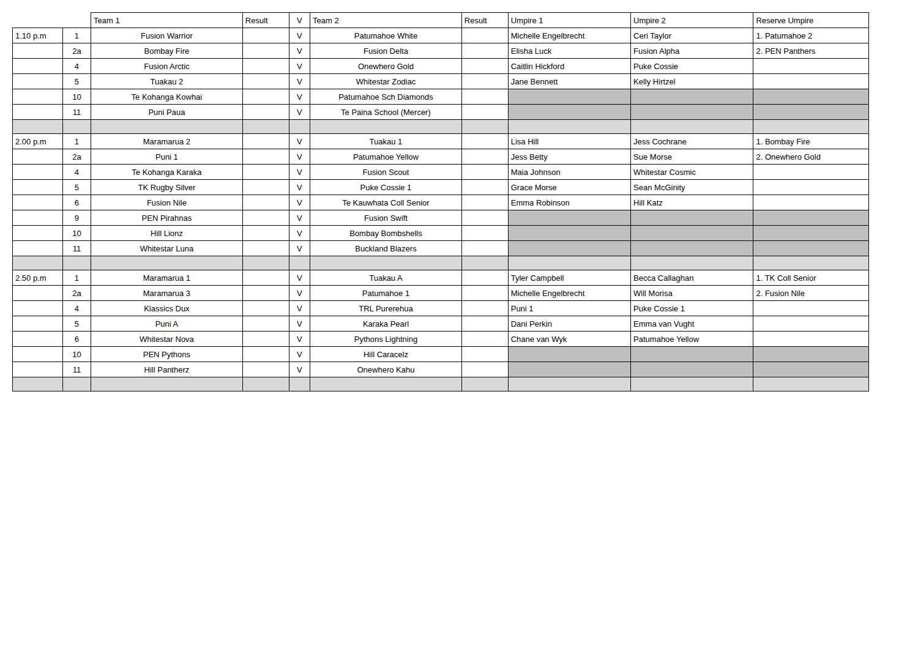| | | Team 1 | Result | V | Team 2 | Result | Umpire 1 | Umpire 2 | Reserve Umpire |
| 1.10 p.m | 1 | Fusion Warrior | | V | Patumahoe White | | Michelle Engelbrecht | Ceri Taylor | 1. Patumahoe 2 |
| | 2a | Bombay Fire | | V | Fusion Delta | | Elisha Luck | Fusion Alpha | 2. PEN Panthers |
| | 4 | Fusion Arctic | | V | Onewhero Gold | | Caitlin Hickford | Puke Cossie | |
| | 5 | Tuakau 2 | | V | Whitestar Zodiac | | Jane Bennett | Kelly Hirtzel | |
| | 10 | Te Kohanga Kowhai | | V | Patumahoe Sch Diamonds | | | | |
| | 11 | Puni Paua | | V | Te Paina School (Mercer) | | | | |
| 2.00 p.m | 1 | Maramarua 2 | | V | Tuakau 1 | | Lisa Hill | Jess Cochrane | 1. Bombay Fire |
| | 2a | Puni 1 | | V | Patumahoe Yellow | | Jess Betty | Sue Morse | 2. Onewhero Gold |
| | 4 | Te Kohanga Karaka | | V | Fusion Scout | | Maia Johnson | Whitestar Cosmic | |
| | 5 | TK Rugby Silver | | V | Puke Cossie 1 | | Grace Morse | Sean McGinity | |
| | 6 | Fusion Nile | | V | Te Kauwhata Coll Senior | | Emma Robinson | Hill Katz | |
| | 9 | PEN Pirahnas | | V | Fusion Swift | | | | |
| | 10 | Hill Lionz | | V | Bombay Bombshells | | | | |
| | 11 | Whitestar Luna | | V | Buckland Blazers | | | | |
| 2.50 p.m | 1 | Maramarua 1 | | V | Tuakau A | | Tyler Campbell | Becca Callaghan | 1. TK Coll Senior |
| | 2a | Maramarua 3 | | V | Patumahoe 1 | | Michelle Engelbrecht | Will Morisa | 2. Fusion Nile |
| | 4 | Klassics Dux | | V | TRL Purerehua | | Puni 1 | Puke Cossie 1 | |
| | 5 | Puni A | | V | Karaka Pearl | | Dani Perkin | Emma van Vught | |
| | 6 | Whitestar Nova | | V | Pythons Lightning | | Chane van Wyk | Patumahoe Yellow | |
| | 10 | PEN Pythons | | V | Hill Caracelz | | | | |
| | 11 | Hill Pantherz | | V | Onewhero Kahu | | | | |